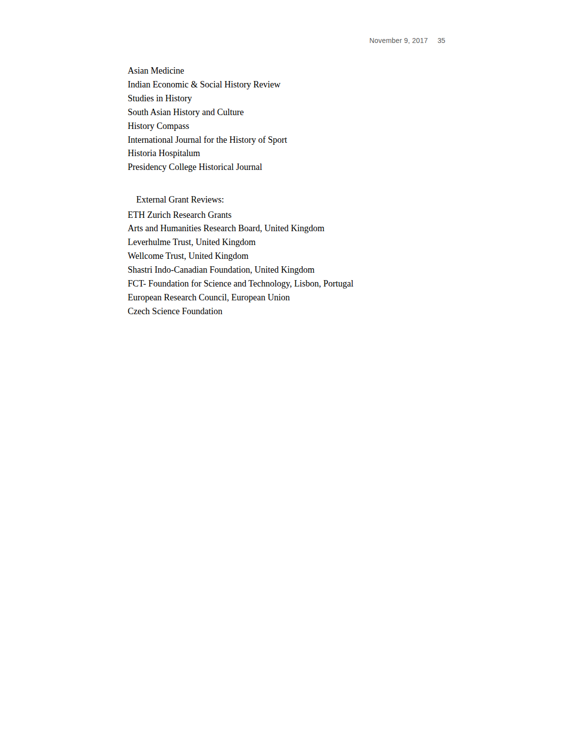November 9, 2017 35
Asian Medicine
Indian Economic & Social History Review
Studies in History
South Asian History and Culture
History Compass
International Journal for the History of Sport
Historia Hospitalum
Presidency College Historical Journal
External Grant Reviews:
ETH Zurich Research Grants
Arts and Humanities Research Board, United Kingdom
Leverhulme Trust, United Kingdom
Wellcome Trust, United Kingdom
Shastri Indo-Canadian Foundation, United Kingdom
FCT- Foundation for Science and Technology, Lisbon, Portugal
European Research Council, European Union
Czech Science Foundation